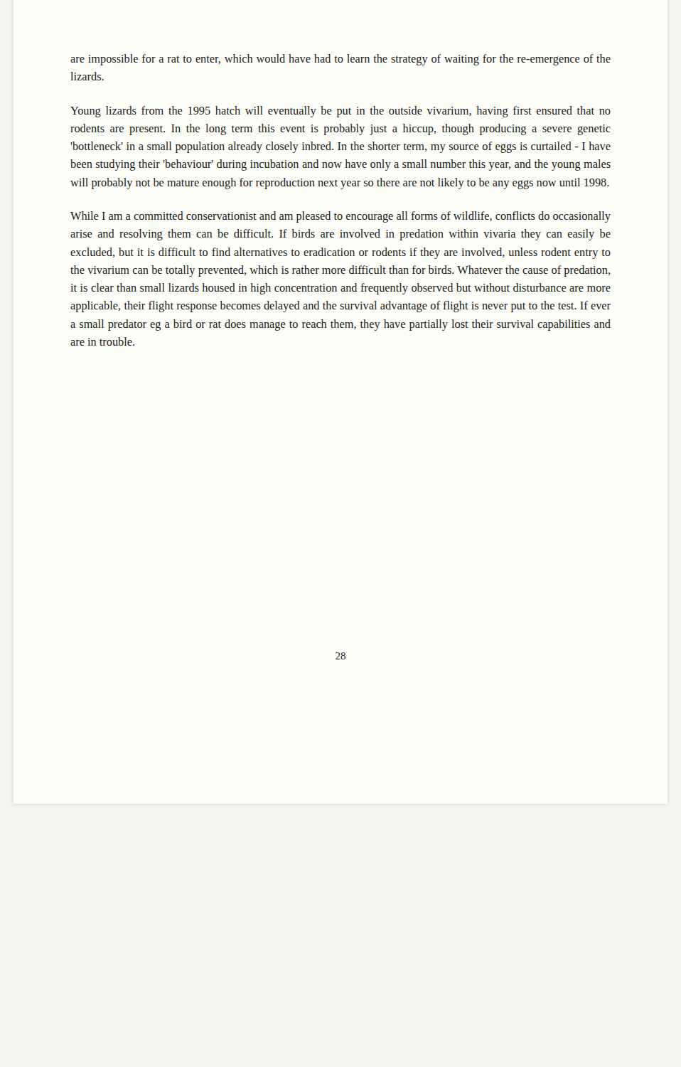are impossible for a rat to enter, which would have had to learn the strategy of waiting for the re-emergence of the lizards.
Young lizards from the 1995 hatch will eventually be put in the outside vivarium, having first ensured that no rodents are present. In the long term this event is probably just a hiccup, though producing a severe genetic 'bottleneck' in a small population already closely inbred. In the shorter term, my source of eggs is curtailed - I have been studying their 'behaviour' during incubation and now have only a small number this year, and the young males will probably not be mature enough for reproduction next year so there are not likely to be any eggs now until 1998.
While I am a committed conservationist and am pleased to encourage all forms of wildlife, conflicts do occasionally arise and resolving them can be difficult. If birds are involved in predation within vivaria they can easily be excluded, but it is difficult to find alternatives to eradication or rodents if they are involved, unless rodent entry to the vivarium can be totally prevented, which is rather more difficult than for birds. Whatever the cause of predation, it is clear than small lizards housed in high concentration and frequently observed but without disturbance are more applicable, their flight response becomes delayed and the survival advantage of flight is never put to the test. If ever a small predator eg a bird or rat does manage to reach them, they have partially lost their survival capabilities and are in trouble.
28